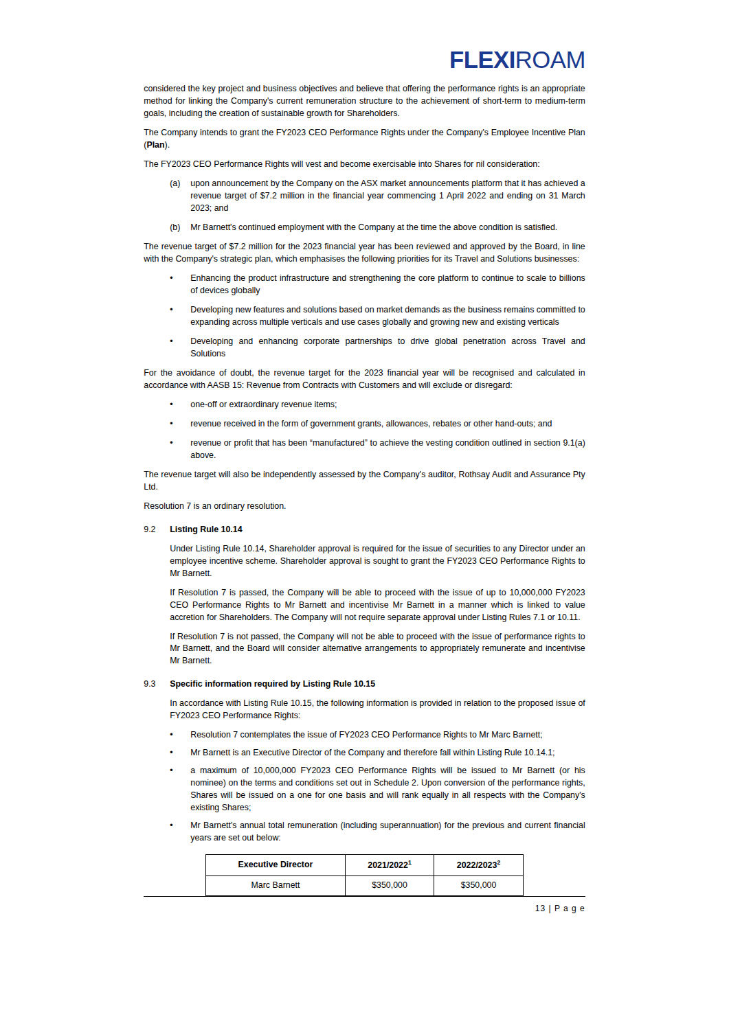FLEXI ROAM
considered the key project and business objectives and believe that offering the performance rights is an appropriate method for linking the Company's current remuneration structure to the achievement of short-term to medium-term goals, including the creation of sustainable growth for Shareholders.
The Company intends to grant the FY2023 CEO Performance Rights under the Company's Employee Incentive Plan (Plan).
The FY2023 CEO Performance Rights will vest and become exercisable into Shares for nil consideration:
(a)
upon announcement by the Company on the ASX market announcements platform that it has achieved a revenue target of $7.2 million in the financial year commencing 1 April 2022 and ending on 31 March 2023; and
(b)
Mr Barnett's continued employment with the Company at the time the above condition is satisfied.
The revenue target of $7.2 million for the 2023 financial year has been reviewed and approved by the Board, in line with the Company's strategic plan, which emphasises the following priorities for its Travel and Solutions businesses:
•Enhancing the product infrastructure and strengthening the core platform to continue to scale to billions of devices globally
•Developing new features and solutions based on market demands as the business remains committed to expanding across multiple verticals and use cases globally and growing new and existing verticals
•Developing and enhancing corporate partnerships to drive global penetration across Travel and Solutions
For the avoidance of doubt, the revenue target for the 2023 financial year will be recognised and calculated in accordance with AASB 15: Revenue from Contracts with Customers and will exclude or disregard:
•one-off or extraordinary revenue items;
•revenue received in the form of government grants, allowances, rebates or other hand-outs; and
•revenue or profit that has been “manufactured” to achieve the vesting condition outlined in section 9.1(a) above.
The revenue target will also be independently assessed by the Company's auditor, Rothsay Audit and Assurance Pty Ltd.
Resolution 7 is an ordinary resolution.
9.2
Listing Rule 10.14
Under Listing Rule 10.14, Shareholder approval is required for the issue of securities to any Director under an employee incentive scheme. Shareholder approval is sought to grant the FY2023 CEO Performance Rights to Mr Barnett.
If Resolution 7 is passed, the Company will be able to proceed with the issue of up to 10,000,000 FY2023 CEO Performance Rights to Mr Barnett and incentivise Mr Barnett in a manner which is linked to value accretion for Shareholders. The Company will not require separate approval under Listing Rules 7.1 or 10.11.
If Resolution 7 is not passed, the Company will not be able to proceed with the issue of performance rights to Mr Barnett, and the Board will consider alternative arrangements to appropriately remunerate and incentivise Mr Barnett.
9.3
Specific information required by Listing Rule 10.15
In accordance with Listing Rule 10.15, the following information is provided in relation to the proposed issue of FY2023 CEO Performance Rights:
•Resolution 7 contemplates the issue of FY2023 CEO Performance Rights to Mr Marc Barnett;
•Mr Barnett is an Executive Director of the Company and therefore fall within Listing Rule 10.14.1;
•a maximum of 10,000,000 FY2023 CEO Performance Rights will be issued to Mr Barnett (or his nominee) on the terms and conditions set out in Schedule 2. Upon conversion of the performance rights, Shares will be issued on a one for one basis and will rank equally in all respects with the Company's existing Shares;
•Mr Barnett's annual total remuneration (including superannuation) for the previous and current financial years are set out below:
| Executive Director | 2021/2022 1 | 2022/2023 2 |
| --- | --- | --- |
| Marc Barnett | $350,000 | $350,000 |
13 | P a g e